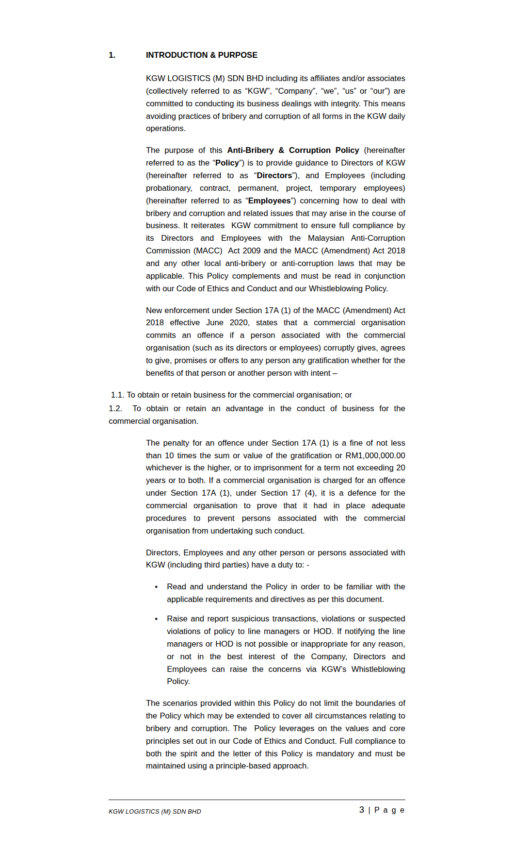1. INTRODUCTION & PURPOSE
KGW LOGISTICS (M) SDN BHD including its affiliates and/or associates (collectively referred to as “KGW”, “Company”, “we”, “us” or “our”) are committed to conducting its business dealings with integrity. This means avoiding practices of bribery and corruption of all forms in the KGW daily operations.
The purpose of this Anti-Bribery & Corruption Policy (hereinafter referred to as the “Policy”) is to provide guidance to Directors of KGW (hereinafter referred to as “Directors”), and Employees (including probationary, contract, permanent, project, temporary employees) (hereinafter referred to as “Employees”) concerning how to deal with bribery and corruption and related issues that may arise in the course of business. It reiterates KGW commitment to ensure full compliance by its Directors and Employees with the Malaysian Anti-Corruption Commission (MACC) Act 2009 and the MACC (Amendment) Act 2018 and any other local anti-bribery or anti-corruption laws that may be applicable. This Policy complements and must be read in conjunction with our Code of Ethics and Conduct and our Whistleblowing Policy.
New enforcement under Section 17A (1) of the MACC (Amendment) Act 2018 effective June 2020, states that a commercial organisation commits an offence if a person associated with the commercial organisation (such as its directors or employees) corruptly gives, agrees to give, promises or offers to any person any gratification whether for the benefits of that person or another person with intent –
1.1. To obtain or retain business for the commercial organisation; or
1.2. To obtain or retain an advantage in the conduct of business for the commercial organisation.
The penalty for an offence under Section 17A (1) is a fine of not less than 10 times the sum or value of the gratification or RM1,000,000.00 whichever is the higher, or to imprisonment for a term not exceeding 20 years or to both. If a commercial organisation is charged for an offence under Section 17A (1), under Section 17 (4), it is a defence for the commercial organisation to prove that it had in place adequate procedures to prevent persons associated with the commercial organisation from undertaking such conduct.
Directors, Employees and any other person or persons associated with KGW (including third parties) have a duty to: -
Read and understand the Policy in order to be familiar with the applicable requirements and directives as per this document.
Raise and report suspicious transactions, violations or suspected violations of policy to line managers or HOD. If notifying the line managers or HOD is not possible or inappropriate for any reason, or not in the best interest of the Company, Directors and Employees can raise the concerns via KGW’s Whistleblowing Policy.
The scenarios provided within this Policy do not limit the boundaries of the Policy which may be extended to cover all circumstances relating to bribery and corruption. The Policy leverages on the values and core principles set out in our Code of Ethics and Conduct. Full compliance to both the spirit and the letter of this Policy is mandatory and must be maintained using a principle-based approach.
KGW LOGISTICS (M) SDN BHD
3 | P a g e